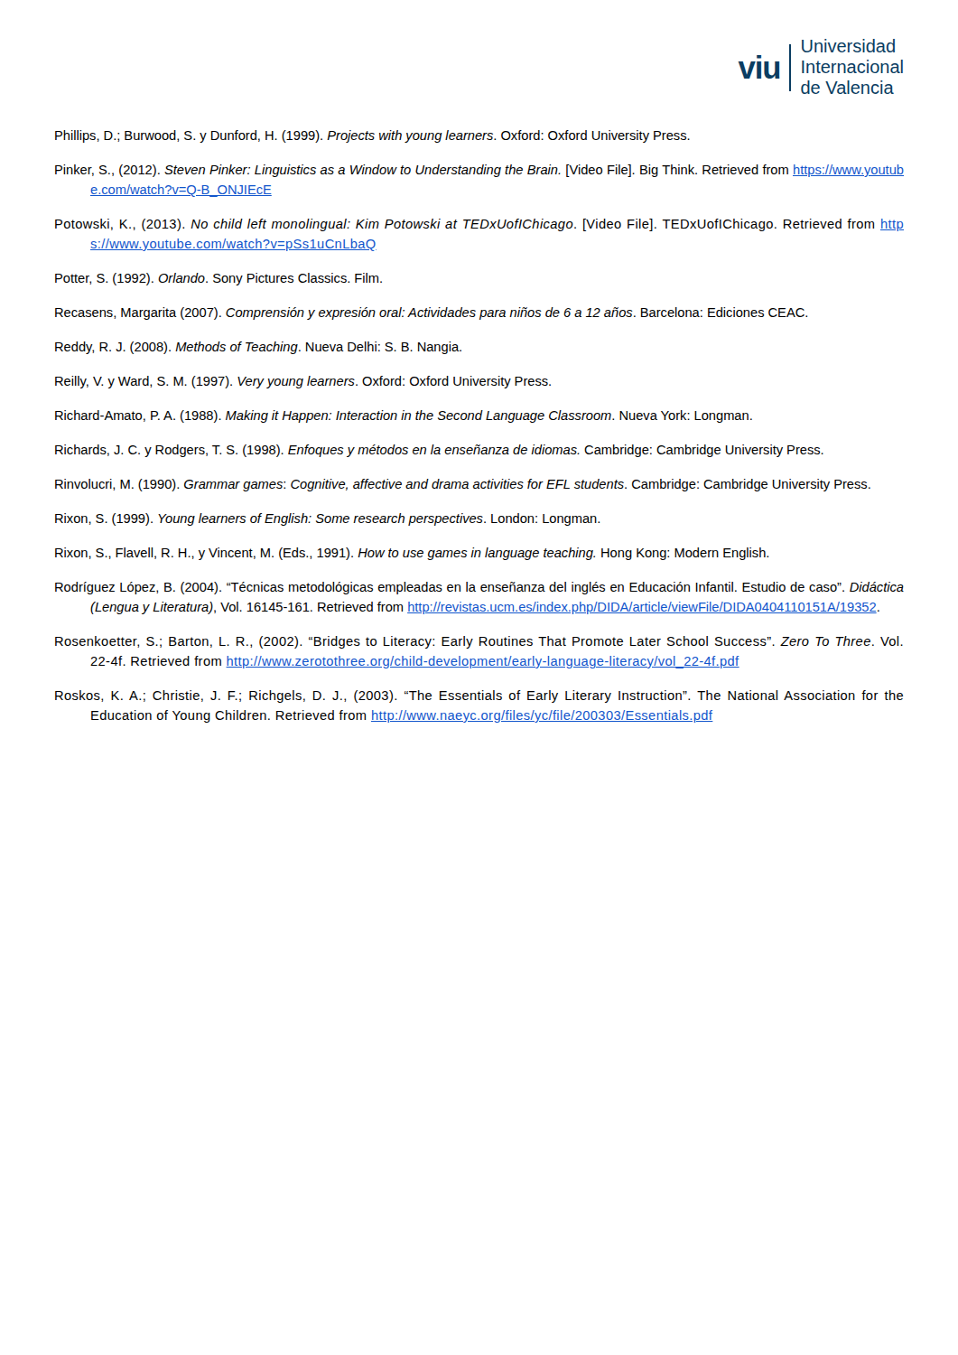viu Universidad
Internacional
de Valencia
Phillips, D.; Burwood, S. y Dunford, H. (1999). Projects with young learners. Oxford: Oxford University Press.
Pinker, S., (2012). Steven Pinker: Linguistics as a Window to Understanding the Brain. [Video File]. Big Think. Retrieved from https://www.youtube.com/watch?v=Q-B_ONJIEcE
Potowski, K., (2013). No child left monolingual: Kim Potowski at TEDxUofIChicago. [Video File]. TEDxUofIChicago. Retrieved from https://www.youtube.com/watch?v=pSs1uCnLbaQ
Potter, S. (1992). Orlando. Sony Pictures Classics. Film.
Recasens, Margarita (2007). Comprensión y expresión oral: Actividades para niños de 6 a 12 años. Barcelona: Ediciones CEAC.
Reddy, R. J. (2008). Methods of Teaching. Nueva Delhi: S. B. Nangia.
Reilly, V. y Ward, S. M. (1997). Very young learners. Oxford: Oxford University Press.
Richard-Amato, P. A. (1988). Making it Happen: Interaction in the Second Language Classroom. Nueva York: Longman.
Richards, J. C. y Rodgers, T. S. (1998). Enfoques y métodos en la enseñanza de idiomas. Cambridge: Cambridge University Press.
Rinvolucri, M. (1990). Grammar games: Cognitive, affective and drama activities for EFL students. Cambridge: Cambridge University Press.
Rixon, S. (1999). Young learners of English: Some research perspectives. London: Longman.
Rixon, S., Flavell, R. H., y Vincent, M. (Eds., 1991). How to use games in language teaching. Hong Kong: Modern English.
Rodríguez López, B. (2004). “Técnicas metodológicas empleadas en la enseñanza del inglés en Educación Infantil. Estudio de caso”. Didáctica (Lengua y Literatura), Vol. 16145-161. Retrieved from http://revistas.ucm.es/index.php/DIDA/article/viewFile/DIDA0404110151A/19352.
Rosenkoetter, S.; Barton, L. R., (2002). “Bridges to Literacy: Early Routines That Promote Later School Success”. Zero To Three. Vol. 22-4f. Retrieved from http://www.zerotothree.org/child-development/early-language-literacy/vol_22-4f.pdf
Roskos, K. A.; Christie, J. F.; Richgels, D. J., (2003). “The Essentials of Early Literary Instruction”. The National Association for the Education of Young Children. Retrieved from http://www.naeyc.org/files/yc/file/200303/Essentials.pdf